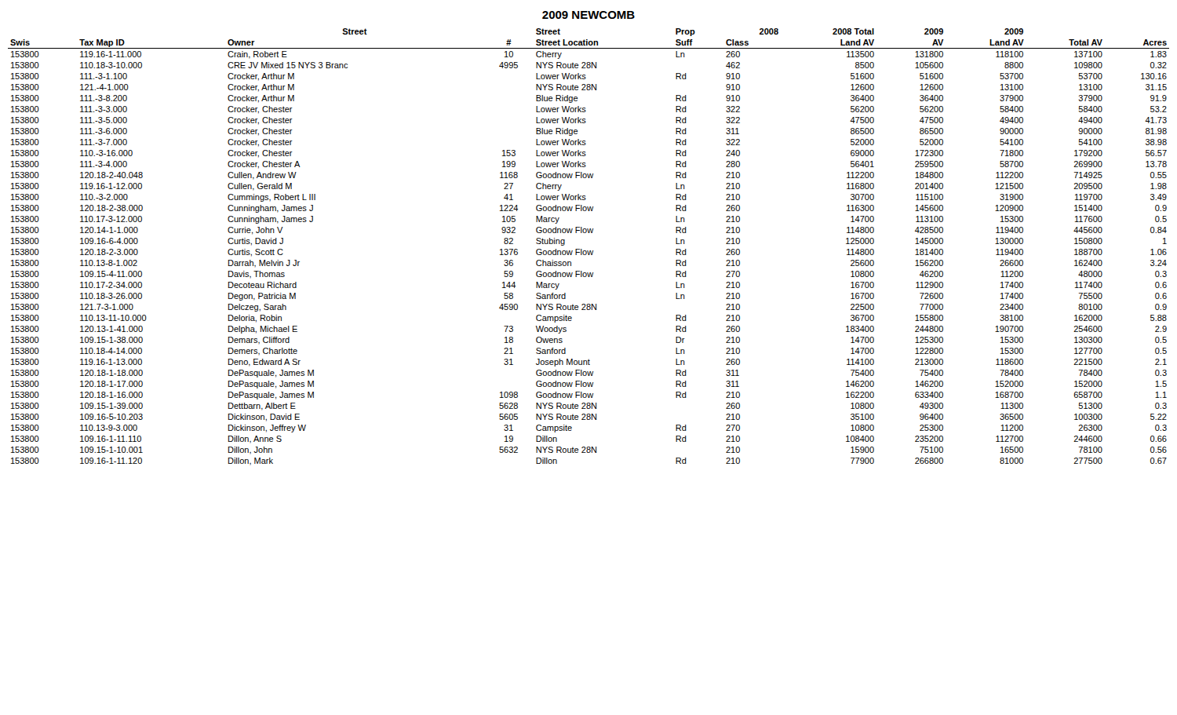2009 NEWCOMB
| | | Street | | Street | Prop | 2008 | 2008 Total | 2009 | 2009 | |
| --- | --- | --- | --- | --- | --- | --- | --- | --- | --- | --- |
| Swis | Tax Map ID | Owner | # | Street Location | Suff | Class | Land AV | AV | Land AV | Total AV | Acres |
| 153800 | 119.16-1-11.000 | Crain, Robert E | 10 | Cherry | Ln | 260 | 113500 | 131800 | 118100 | 137100 | 1.83 |
| 153800 | 110.18-3-10.000 | CRE JV Mixed 15 NYS 3 Branc | 4995 | NYS Route 28N | | 462 | 8500 | 105600 | 8800 | 109800 | 0.32 |
| 153800 | 111.-3-1.100 | Crocker, Arthur M | | Lower Works | Rd | 910 | 51600 | 51600 | 53700 | 53700 | 130.16 |
| 153800 | 121.-4-1.000 | Crocker, Arthur M | | NYS Route 28N | | 910 | 12600 | 12600 | 13100 | 13100 | 31.15 |
| 153800 | 111.-3-8.200 | Crocker, Arthur M | | Blue Ridge | Rd | 910 | 36400 | 36400 | 37900 | 37900 | 91.9 |
| 153800 | 111.-3-3.000 | Crocker, Chester | | Lower Works | Rd | 322 | 56200 | 56200 | 58400 | 58400 | 53.2 |
| 153800 | 111.-3-5.000 | Crocker, Chester | | Lower Works | Rd | 322 | 47500 | 47500 | 49400 | 49400 | 41.73 |
| 153800 | 111.-3-6.000 | Crocker, Chester | | Blue Ridge | Rd | 311 | 86500 | 86500 | 90000 | 90000 | 81.98 |
| 153800 | 111.-3-7.000 | Crocker, Chester | | Lower Works | Rd | 322 | 52000 | 52000 | 54100 | 54100 | 38.98 |
| 153800 | 110.-3-16.000 | Crocker, Chester | 153 | Lower Works | Rd | 240 | 69000 | 172300 | 71800 | 179200 | 56.57 |
| 153800 | 111.-3-4.000 | Crocker, Chester A | 199 | Lower Works | Rd | 280 | 56401 | 259500 | 58700 | 269900 | 13.78 |
| 153800 | 120.18-2-40.048 | Cullen, Andrew W | 1168 | Goodnow Flow | Rd | 210 | 112200 | 184800 | 112200 | 714925 | 0.55 |
| 153800 | 119.16-1-12.000 | Cullen, Gerald M | 27 | Cherry | Ln | 210 | 116800 | 201400 | 121500 | 209500 | 1.98 |
| 153800 | 110.-3-2.000 | Cummings, Robert L III | 41 | Lower Works | Rd | 210 | 30700 | 115100 | 31900 | 119700 | 3.49 |
| 153800 | 120.18-2-38.000 | Cunningham, James J | 1224 | Goodnow Flow | Rd | 260 | 116300 | 145600 | 120900 | 151400 | 0.9 |
| 153800 | 110.17-3-12.000 | Cunningham, James J | 105 | Marcy | Ln | 210 | 14700 | 113100 | 15300 | 117600 | 0.5 |
| 153800 | 120.14-1-1.000 | Currie, John V | 932 | Goodnow Flow | Rd | 210 | 114800 | 428500 | 119400 | 445600 | 0.84 |
| 153800 | 109.16-6-4.000 | Curtis, David J | 82 | Stubing | Ln | 210 | 125000 | 145000 | 130000 | 150800 | 1 |
| 153800 | 120.18-2-3.000 | Curtis, Scott C | 1376 | Goodnow Flow | Rd | 260 | 114800 | 181400 | 119400 | 188700 | 1.06 |
| 153800 | 110.13-8-1.002 | Darrah, Melvin J Jr | 36 | Chaisson | Rd | 210 | 25600 | 156200 | 26600 | 162400 | 3.24 |
| 153800 | 109.15-4-11.000 | Davis, Thomas | 59 | Goodnow Flow | Rd | 270 | 10800 | 46200 | 11200 | 48000 | 0.3 |
| 153800 | 110.17-2-34.000 | Decoteau Richard | 144 | Marcy | Ln | 210 | 16700 | 112900 | 17400 | 117400 | 0.6 |
| 153800 | 110.18-3-26.000 | Degon, Patricia M | 58 | Sanford | Ln | 210 | 16700 | 72600 | 17400 | 75500 | 0.6 |
| 153800 | 121.7-3-1.000 | Delczeg, Sarah | 4590 | NYS Route 28N | | 210 | 22500 | 77000 | 23400 | 80100 | 0.9 |
| 153800 | 110.13-11-10.000 | Deloria, Robin | | Campsite | Rd | 210 | 36700 | 155800 | 38100 | 162000 | 5.88 |
| 153800 | 120.13-1-41.000 | Delpha, Michael E | 73 | Woodys | Rd | 260 | 183400 | 244800 | 190700 | 254600 | 2.9 |
| 153800 | 109.15-1-38.000 | Demars, Clifford | 18 | Owens | Dr | 210 | 14700 | 125300 | 15300 | 130300 | 0.5 |
| 153800 | 110.18-4-14.000 | Demers, Charlotte | 21 | Sanford | Ln | 210 | 14700 | 122800 | 15300 | 127700 | 0.5 |
| 153800 | 119.16-1-13.000 | Deno, Edward A Sr | 31 | Joseph Mount | Ln | 260 | 114100 | 213000 | 118600 | 221500 | 2.1 |
| 153800 | 120.18-1-18.000 | DePasquale, James M | | Goodnow Flow | Rd | 311 | 75400 | 75400 | 78400 | 78400 | 0.3 |
| 153800 | 120.18-1-17.000 | DePasquale, James M | | Goodnow Flow | Rd | 311 | 146200 | 146200 | 152000 | 152000 | 1.5 |
| 153800 | 120.18-1-16.000 | DePasquale, James M | 1098 | Goodnow Flow | Rd | 210 | 162200 | 633400 | 168700 | 658700 | 1.1 |
| 153800 | 109.15-1-39.000 | Dettbarn, Albert E | 5628 | NYS Route 28N | | 260 | 10800 | 49300 | 11300 | 51300 | 0.3 |
| 153800 | 109.16-5-10.203 | Dickinson, David E | 5605 | NYS Route 28N | | 210 | 35100 | 96400 | 36500 | 100300 | 5.22 |
| 153800 | 110.13-9-3.000 | Dickinson, Jeffrey W | 31 | Campsite | Rd | 270 | 10800 | 25300 | 11200 | 26300 | 0.3 |
| 153800 | 109.16-1-11.110 | Dillon, Anne S | 19 | Dillon | Rd | 210 | 108400 | 235200 | 112700 | 244600 | 0.66 |
| 153800 | 109.15-1-10.001 | Dillon, John | 5632 | NYS Route 28N | | 210 | 15900 | 75100 | 16500 | 78100 | 0.56 |
| 153800 | 109.16-1-11.120 | Dillon, Mark | | Dillon | Rd | 210 | 77900 | 266800 | 81000 | 277500 | 0.67 |